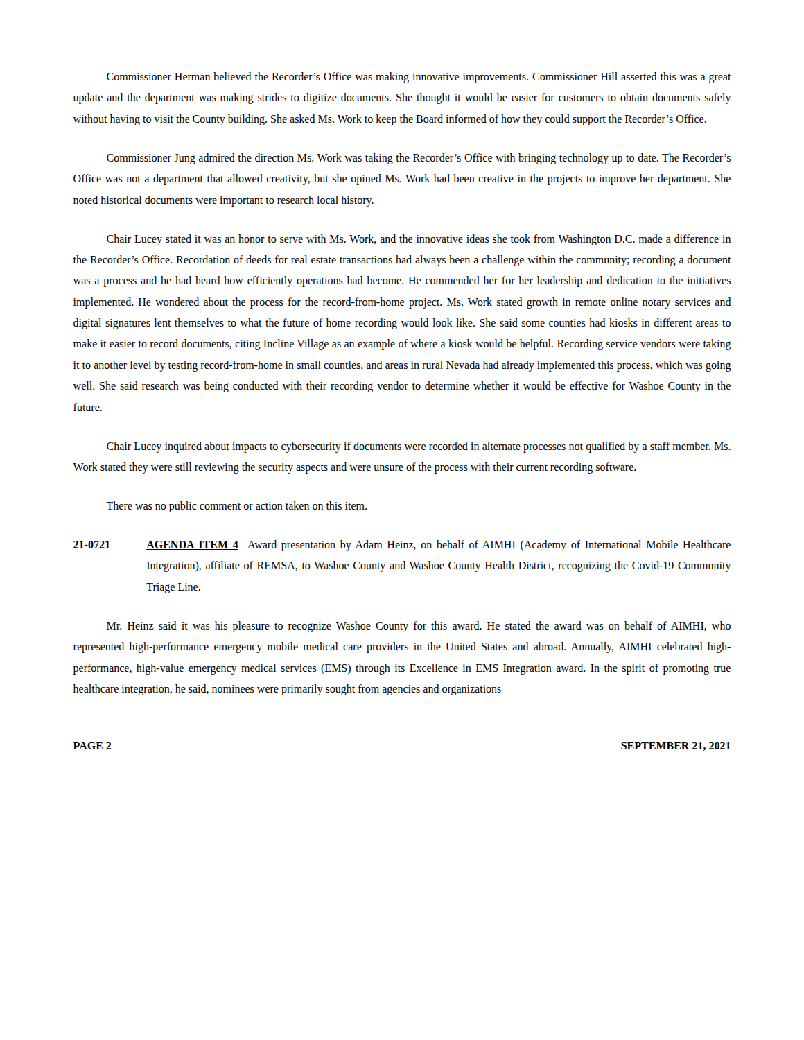Commissioner Herman believed the Recorder’s Office was making innovative improvements. Commissioner Hill asserted this was a great update and the department was making strides to digitize documents. She thought it would be easier for customers to obtain documents safely without having to visit the County building. She asked Ms. Work to keep the Board informed of how they could support the Recorder’s Office.
Commissioner Jung admired the direction Ms. Work was taking the Recorder’s Office with bringing technology up to date. The Recorder’s Office was not a department that allowed creativity, but she opined Ms. Work had been creative in the projects to improve her department. She noted historical documents were important to research local history.
Chair Lucey stated it was an honor to serve with Ms. Work, and the innovative ideas she took from Washington D.C. made a difference in the Recorder’s Office. Recordation of deeds for real estate transactions had always been a challenge within the community; recording a document was a process and he had heard how efficiently operations had become. He commended her for her leadership and dedication to the initiatives implemented. He wondered about the process for the record-from-home project. Ms. Work stated growth in remote online notary services and digital signatures lent themselves to what the future of home recording would look like. She said some counties had kiosks in different areas to make it easier to record documents, citing Incline Village as an example of where a kiosk would be helpful. Recording service vendors were taking it to another level by testing record-from-home in small counties, and areas in rural Nevada had already implemented this process, which was going well. She said research was being conducted with their recording vendor to determine whether it would be effective for Washoe County in the future.
Chair Lucey inquired about impacts to cybersecurity if documents were recorded in alternate processes not qualified by a staff member. Ms. Work stated they were still reviewing the security aspects and were unsure of the process with their current recording software.
There was no public comment or action taken on this item.
21-0721
AGENDA ITEM 4 Award presentation by Adam Heinz, on behalf of AIMHI (Academy of International Mobile Healthcare Integration), affiliate of REMSA, to Washoe County and Washoe County Health District, recognizing the Covid-19 Community Triage Line.
Mr. Heinz said it was his pleasure to recognize Washoe County for this award. He stated the award was on behalf of AIMHI, who represented high-performance emergency mobile medical care providers in the United States and abroad. Annually, AIMHI celebrated high-performance, high-value emergency medical services (EMS) through its Excellence in EMS Integration award. In the spirit of promoting true healthcare integration, he said, nominees were primarily sought from agencies and organizations
PAGE 2 SEPTEMBER 21, 2021